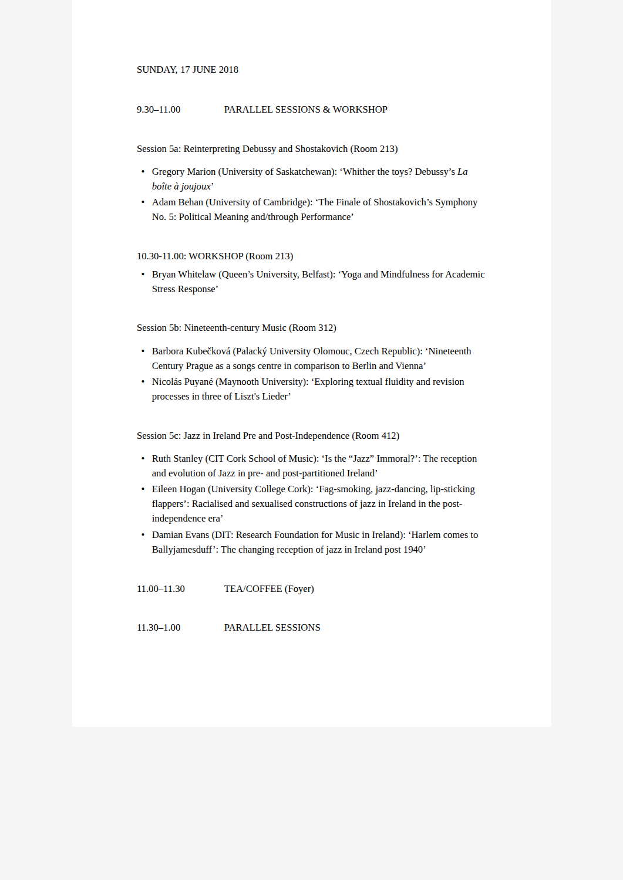SUNDAY, 17 JUNE 2018
9.30–11.00 PARALLEL SESSIONS & WORKSHOP
Session 5a: Reinterpreting Debussy and Shostakovich (Room 213)
Gregory Marion (University of Saskatchewan): ‘Whither the toys? Debussy’s La boîte à joujoux’
Adam Behan (University of Cambridge): ‘The Finale of Shostakovich’s Symphony No. 5: Political Meaning and/through Performance’
10.30-11.00: WORKSHOP (Room 213)
Bryan Whitelaw (Queen’s University, Belfast): ‘Yoga and Mindfulness for Academic Stress Response’
Session 5b: Nineteenth-century Music (Room 312)
Barbora Kubečková (Palacký University Olomouc, Czech Republic): ‘Nineteenth Century Prague as a songs centre in comparison to Berlin and Vienna’
Nicolás Puyané (Maynooth University): ‘Exploring textual fluidity and revision processes in three of Liszt's Lieder’
Session 5c: Jazz in Ireland Pre and Post-Independence (Room 412)
Ruth Stanley (CIT Cork School of Music): ‘Is the “Jazz” Immoral?’: The reception and evolution of Jazz in pre- and post-partitioned Ireland’
Eileen Hogan (University College Cork): ‘Fag-smoking, jazz-dancing, lip-sticking flappers’: Racialised and sexualised constructions of jazz in Ireland in the post-independence era’
Damian Evans (DIT: Research Foundation for Music in Ireland): ‘Harlem comes to Ballyjamesduff’: The changing reception of jazz in Ireland post 1940’
11.00–11.30 TEA/COFFEE (Foyer)
11.30–1.00 PARALLEL SESSIONS